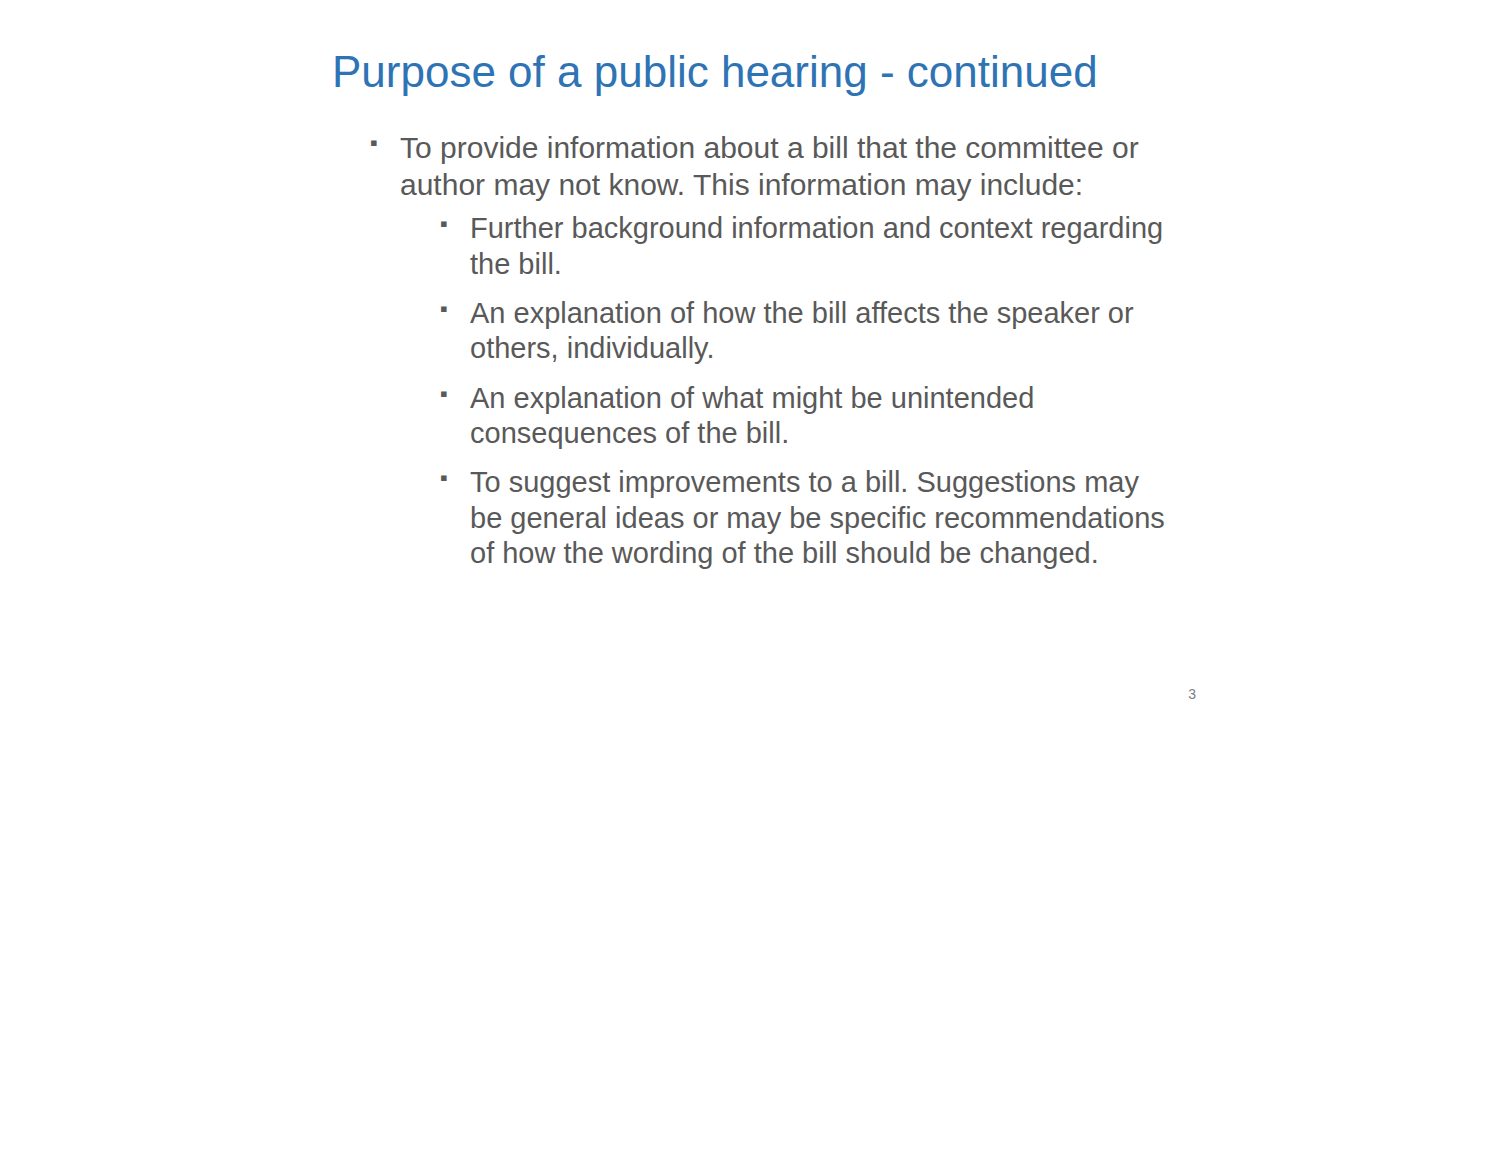Purpose of a public hearing - continued
To provide information about a bill that the committee or author may not know. This information may include:
Further background information and context regarding the bill.
An explanation of how the bill affects the speaker or others, individually.
An explanation of what might be unintended consequences of the bill.
To suggest improvements to a bill. Suggestions may be general ideas or may be specific recommendations of how the wording of the bill should be changed.
3